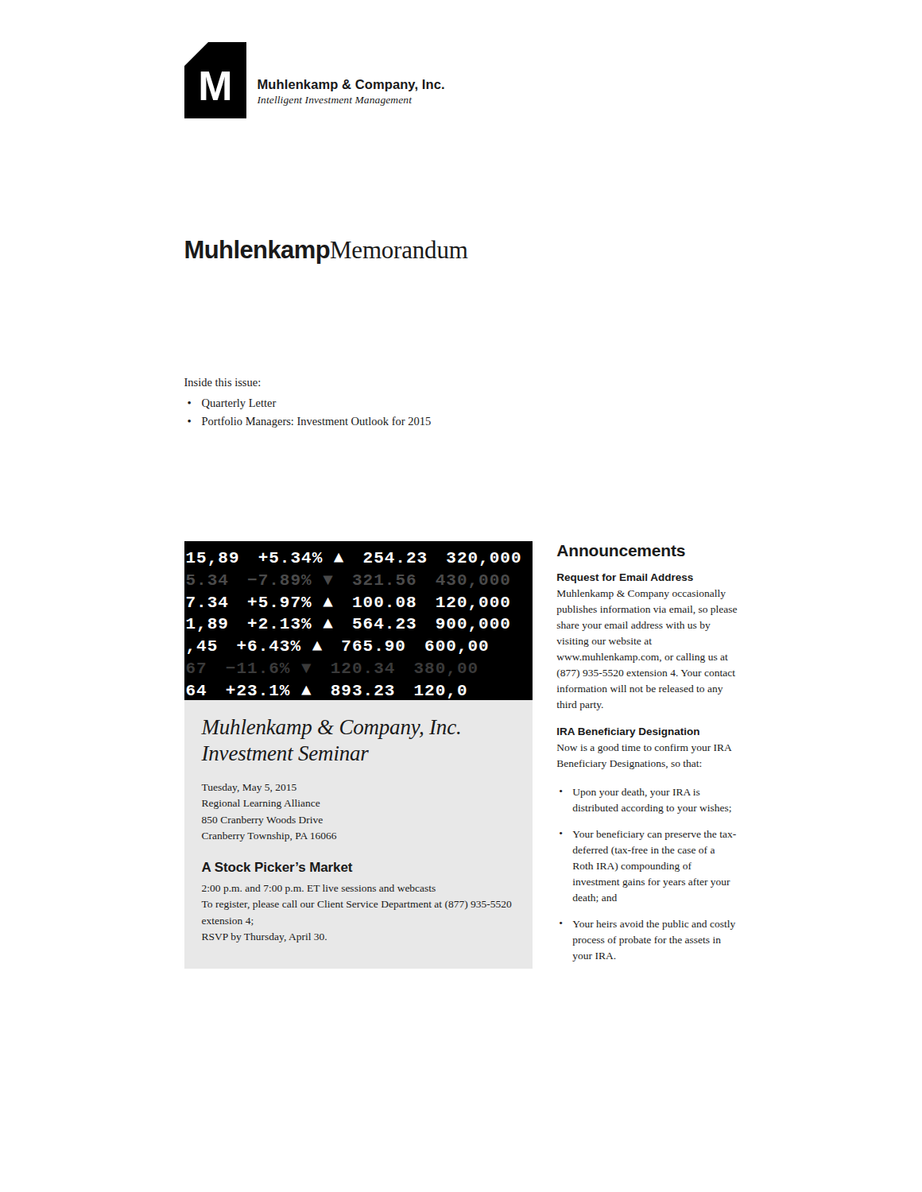M
Muhlenkamp & Company, Inc.
Intelligent Investment Management
Muhlenkamp Memorandum
Inside this issue:
Quarterly Letter
Portfolio Managers: Investment Outlook for 2015
15,89 +5.34% 254.23 320,000
5.34 −7.89% 321.56 430,000
7.34 +5.97% 100.08 120,000
1,89 +2.13% 564.23 900,000
,45 +6.43% 765.90 600,00
67 −11.6% 120.34 380,00
64 +23.1% 893.23 120,0
Muhlenkamp & Company, Inc.
Investment Seminar
Tuesday, May 5, 2015
Regional Learning Alliance
850 Cranberry Woods Drive
Cranberry Township, PA 16066
A Stock Picker’s Market
2:00 p.m. and 7:00 p.m. ET live sessions and webcasts
To register, please call our Client Service Department at (877) 935-5520 extension 4;
RSVP by Thursday, April 30.
Announcements
Request for Email Address
Muhlenkamp & Company occasionally publishes information via email, so please share your email address with us by visiting our website at www.muhlenkamp.com, or calling us at (877) 935-5520 extension 4. Your contact information will not be released to any third party.
IRA Beneficiary Designation
Now is a good time to confirm your IRA Beneficiary Designations, so that:
Upon your death, your IRA is distributed according to your wishes;
Your beneficiary can preserve the tax-deferred (tax-free in the case of a Roth IRA) compounding of investment gains for years after your death; and
Your heirs avoid the public and costly process of probate for the assets in your IRA.